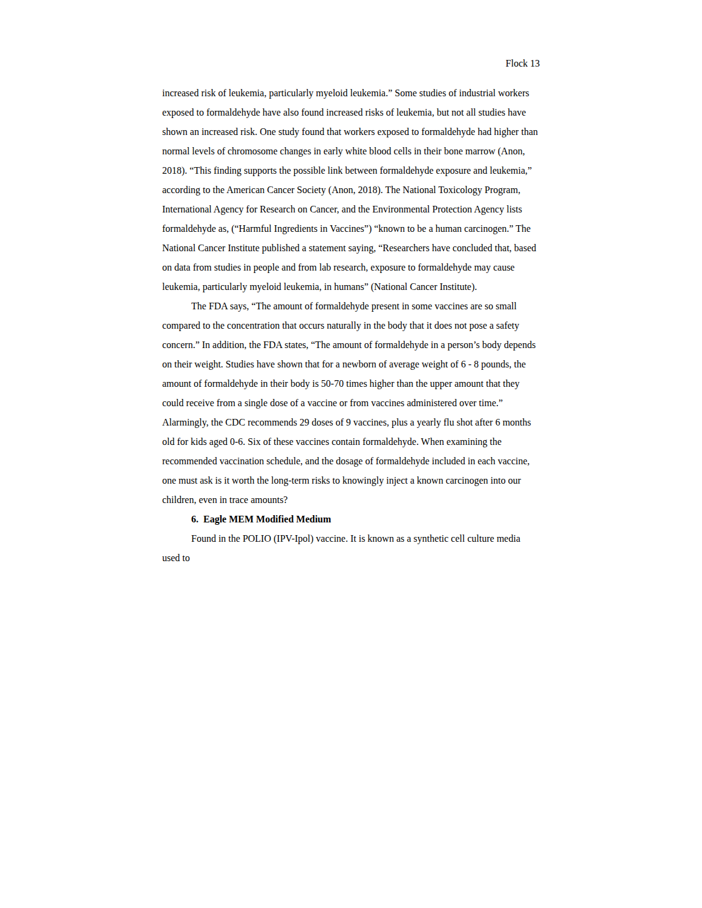Flock 13
increased risk of leukemia, particularly myeloid leukemia.” Some studies of industrial workers exposed to formaldehyde have also found increased risks of leukemia, but not all studies have shown an increased risk. One study found that workers exposed to formaldehyde had higher than normal levels of chromosome changes in early white blood cells in their bone marrow (Anon, 2018). “This finding supports the possible link between formaldehyde exposure and leukemia,” according to the American Cancer Society (Anon, 2018). The National Toxicology Program, International Agency for Research on Cancer, and the Environmental Protection Agency lists formaldehyde as, (“Harmful Ingredients in Vaccines”) “known to be a human carcinogen.” The National Cancer Institute published a statement saying, “Researchers have concluded that, based on data from studies in people and from lab research, exposure to formaldehyde may cause leukemia, particularly myeloid leukemia, in humans” (National Cancer Institute).
The FDA says, “The amount of formaldehyde present in some vaccines are so small compared to the concentration that occurs naturally in the body that it does not pose a safety concern.” In addition, the FDA states, “The amount of formaldehyde in a person’s body depends on their weight. Studies have shown that for a newborn of average weight of 6 - 8 pounds, the amount of formaldehyde in their body is 50-70 times higher than the upper amount that they could receive from a single dose of a vaccine or from vaccines administered over time.” Alarmingly, the CDC recommends 29 doses of 9 vaccines, plus a yearly flu shot after 6 months old for kids aged 0-6. Six of these vaccines contain formaldehyde. When examining the recommended vaccination schedule, and the dosage of formaldehyde included in each vaccine, one must ask is it worth the long-term risks to knowingly inject a known carcinogen into our children, even in trace amounts?
6. Eagle MEM Modified Medium
Found in the POLIO (IPV-Ipol) vaccine. It is known as a synthetic cell culture media used to